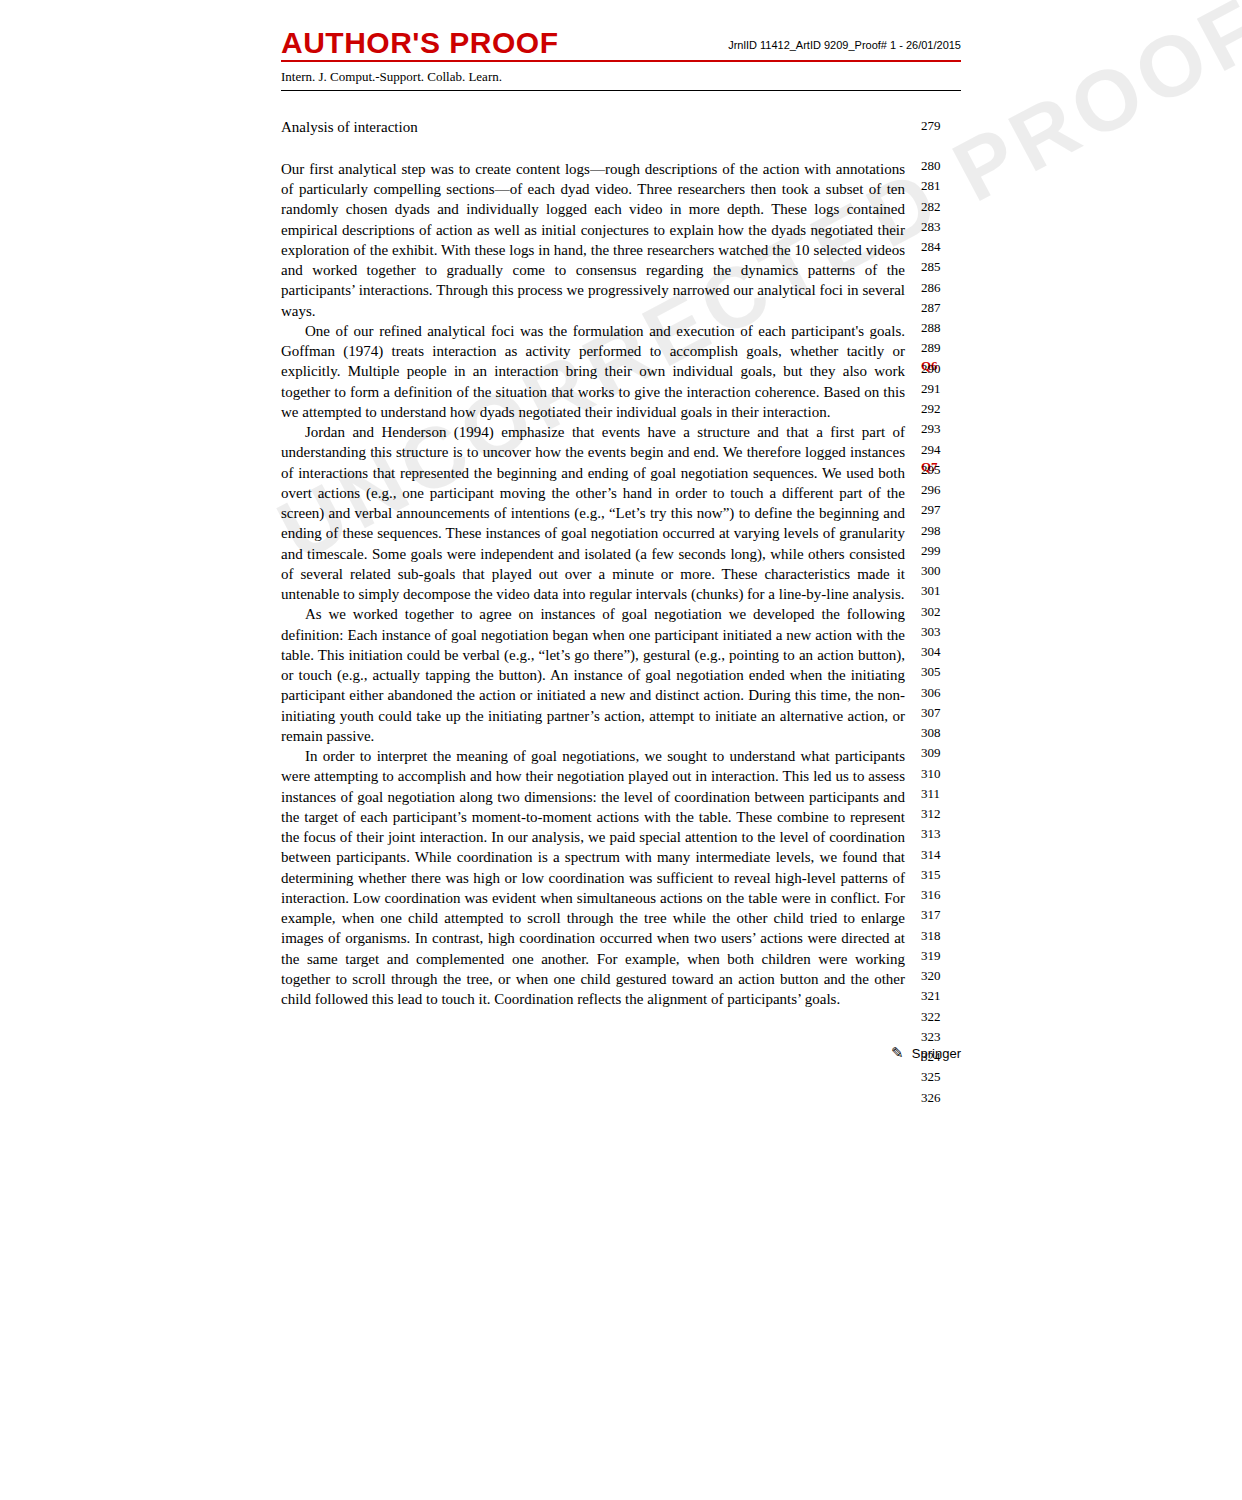AUTHOR'S PROOF
JrnlID 11412_ArtID 9209_Proof# 1 - 26/01/2015
Intern. J. Comput.-Support. Collab. Learn.
UNCORRECTED PROOF
279 280 281 282 283 284 285 286 287 288 289Q6 290 291 292 293 294Q7 295 296 297 298 299 300 301 302 303 304 305 306 307 308 309 310 311 312 313 314 315 316 317 318 319 320 321 322 323 324 325 326
Analysis of interaction
Our first analytical step was to create content logs—rough descriptions of the action with annotations of particularly compelling sections—of each dyad video. Three researchers then took a subset of ten randomly chosen dyads and individually logged each video in more depth. These logs contained empirical descriptions of action as well as initial conjectures to explain how the dyads negotiated their exploration of the exhibit. With these logs in hand, the three researchers watched the 10 selected videos and worked together to gradually come to consensus regarding the dynamics patterns of the participants’ interactions. Through this process we progressively narrowed our analytical foci in several ways.
One of our refined analytical foci was the formulation and execution of each participant's goals. Goffman (1974) treats interaction as activity performed to accomplish goals, whether tacitly or explicitly. Multiple people in an interaction bring their own individual goals, but they also work together to form a definition of the situation that works to give the interaction coherence. Based on this we attempted to understand how dyads negotiated their individual goals in their interaction.
Jordan and Henderson (1994) emphasize that events have a structure and that a first part of understanding this structure is to uncover how the events begin and end. We therefore logged instances of interactions that represented the beginning and ending of goal negotiation sequences. We used both overt actions (e.g., one participant moving the other’s hand in order to touch a different part of the screen) and verbal announcements of intentions (e.g., “Let’s try this now”) to define the beginning and ending of these sequences. These instances of goal negotiation occurred at varying levels of granularity and timescale. Some goals were independent and isolated (a few seconds long), while others consisted of several related sub-goals that played out over a minute or more. These characteristics made it untenable to simply decompose the video data into regular intervals (chunks) for a line-by-line analysis.
As we worked together to agree on instances of goal negotiation we developed the following definition: Each instance of goal negotiation began when one participant initiated a new action with the table. This initiation could be verbal (e.g., “let’s go there”), gestural (e.g., pointing to an action button), or touch (e.g., actually tapping the button). An instance of goal negotiation ended when the initiating participant either abandoned the action or initiated a new and distinct action. During this time, the non-initiating youth could take up the initiating partner’s action, attempt to initiate an alternative action, or remain passive.
In order to interpret the meaning of goal negotiations, we sought to understand what participants were attempting to accomplish and how their negotiation played out in interaction. This led us to assess instances of goal negotiation along two dimensions: the level of coordination between participants and the target of each participant’s moment-to-moment actions with the table. These combine to represent the focus of their joint interaction. In our analysis, we paid special attention to the level of coordination between participants. While coordination is a spectrum with many intermediate levels, we found that determining whether there was high or low coordination was sufficient to reveal high-level patterns of interaction. Low coordination was evident when simultaneous actions on the table were in conflict. For example, when one child attempted to scroll through the tree while the other child tried to enlarge images of organisms. In contrast, high coordination occurred when two users’ actions were directed at the same target and complemented one another. For example, when both children were working together to scroll through the tree, or when one child gestured toward an action button and the other child followed this lead to touch it. Coordination reflects the alignment of participants’ goals.
✎ Springer